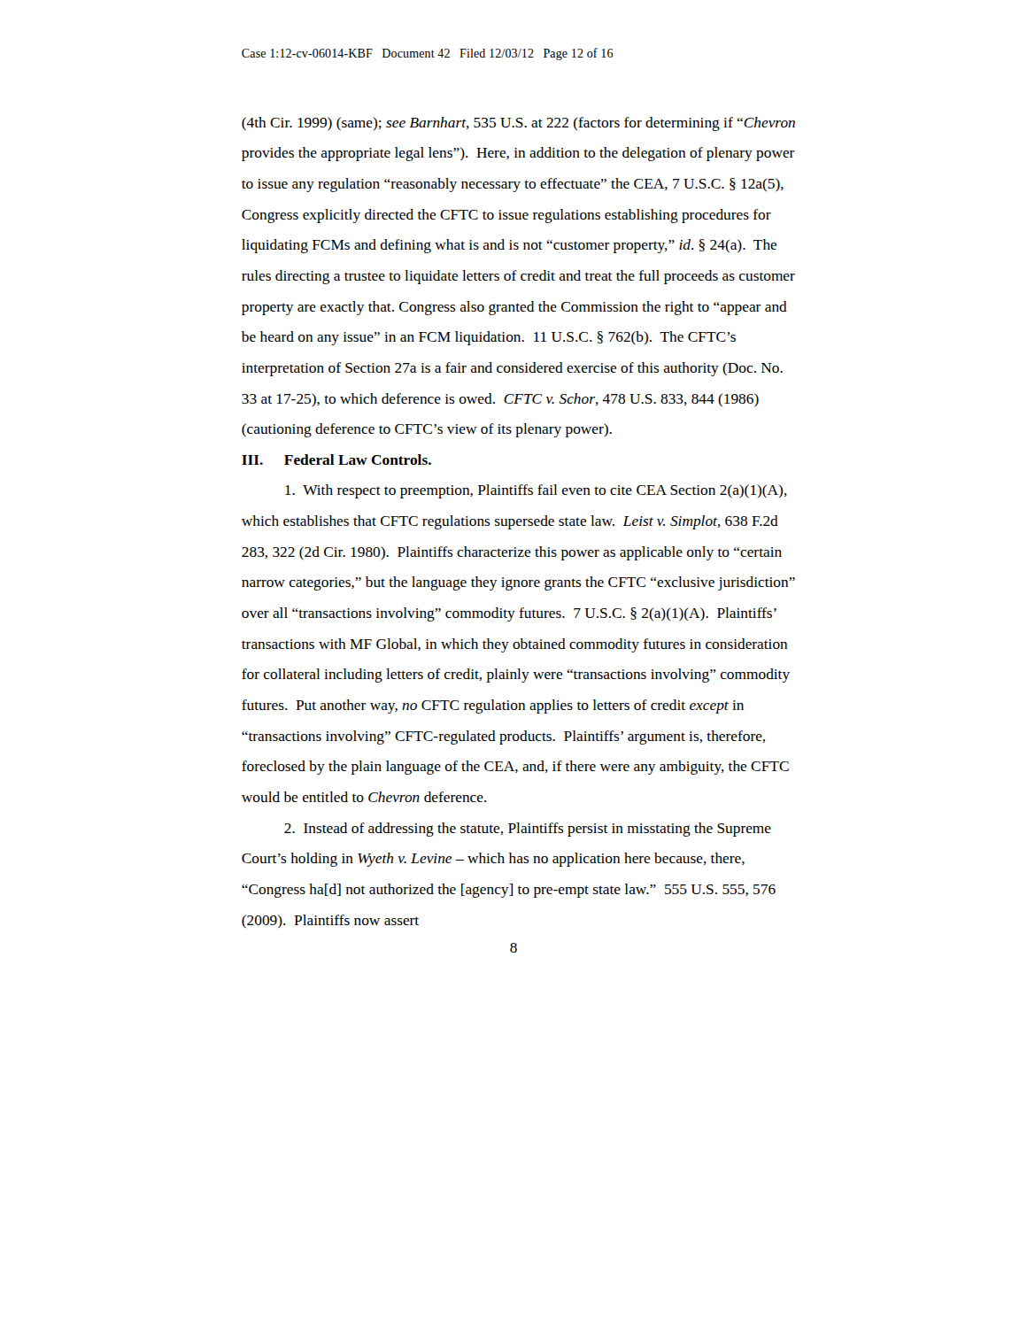Case 1:12-cv-06014-KBF Document 42 Filed 12/03/12 Page 12 of 16
(4th Cir. 1999) (same); see Barnhart, 535 U.S. at 222 (factors for determining if “Chevron provides the appropriate legal lens”). Here, in addition to the delegation of plenary power to issue any regulation “reasonably necessary to effectuate” the CEA, 7 U.S.C. § 12a(5), Congress explicitly directed the CFTC to issue regulations establishing procedures for liquidating FCMs and defining what is and is not “customer property,” id. § 24(a). The rules directing a trustee to liquidate letters of credit and treat the full proceeds as customer property are exactly that. Congress also granted the Commission the right to “appear and be heard on any issue” in an FCM liquidation. 11 U.S.C. § 762(b). The CFTC’s interpretation of Section 27a is a fair and considered exercise of this authority (Doc. No. 33 at 17-25), to which deference is owed. CFTC v. Schor, 478 U.S. 833, 844 (1986) (cautioning deference to CFTC’s view of its plenary power).
III. Federal Law Controls.
1. With respect to preemption, Plaintiffs fail even to cite CEA Section 2(a)(1)(A), which establishes that CFTC regulations supersede state law. Leist v. Simplot, 638 F.2d 283, 322 (2d Cir. 1980). Plaintiffs characterize this power as applicable only to “certain narrow categories,” but the language they ignore grants the CFTC “exclusive jurisdiction” over all “transactions involving” commodity futures. 7 U.S.C. § 2(a)(1)(A). Plaintiffs’ transactions with MF Global, in which they obtained commodity futures in consideration for collateral including letters of credit, plainly were “transactions involving” commodity futures. Put another way, no CFTC regulation applies to letters of credit except in “transactions involving” CFTC-regulated products. Plaintiffs’ argument is, therefore, foreclosed by the plain language of the CEA, and, if there were any ambiguity, the CFTC would be entitled to Chevron deference.
2. Instead of addressing the statute, Plaintiffs persist in misstating the Supreme Court’s holding in Wyeth v. Levine – which has no application here because, there, “Congress ha[d] not authorized the [agency] to pre-empt state law.” 555 U.S. 555, 576 (2009). Plaintiffs now assert
8